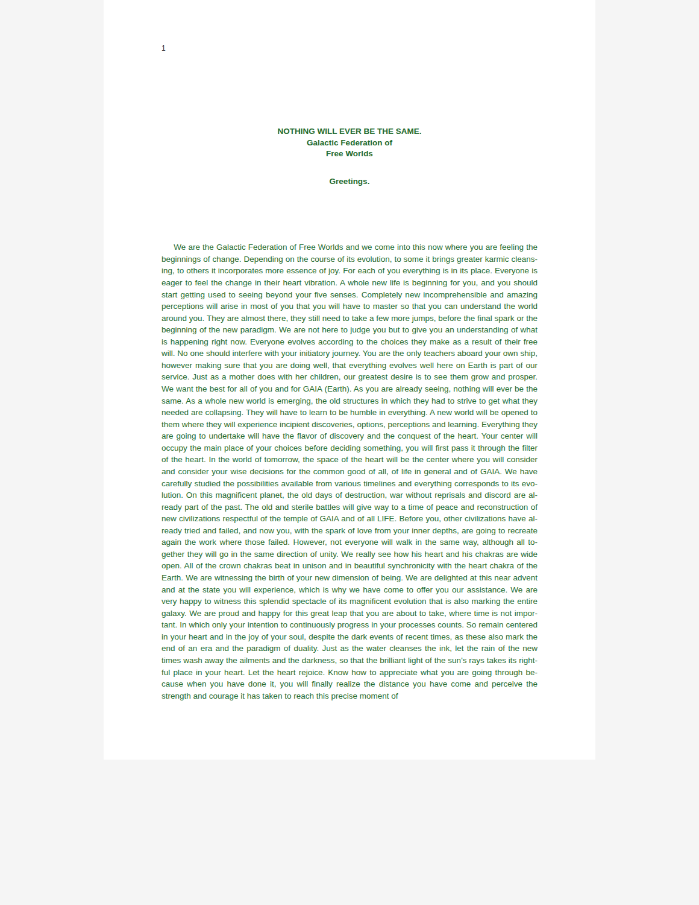1
NOTHING WILL EVER BE THE SAME. Galactic Federation of Free Worlds Greetings.
We are the Galactic Federation of Free Worlds and we come into this now where you are feeling the beginnings of change. Depending on the course of its evolution, to some it brings greater karmic cleansing, to others it incorporates more essence of joy. For each of you everything is in its place. Everyone is eager to feel the change in their heart vibration. A whole new life is beginning for you, and you should start getting used to seeing beyond your five senses. Completely new incomprehensible and amazing perceptions will arise in most of you that you will have to master so that you can understand the world around you. They are almost there, they still need to take a few more jumps, before the final spark or the beginning of the new paradigm. We are not here to judge you but to give you an understanding of what is happening right now. Everyone evolves according to the choices they make as a result of their free will. No one should interfere with your initiatory journey. You are the only teachers aboard your own ship, however making sure that you are doing well, that everything evolves well here on Earth is part of our service. Just as a mother does with her children, our greatest desire is to see them grow and prosper. We want the best for all of you and for GAIA (Earth). As you are already seeing, nothing will ever be the same. As a whole new world is emerging, the old structures in which they had to strive to get what they needed are collapsing. They will have to learn to be humble in everything. A new world will be opened to them where they will experience incipient discoveries, options, perceptions and learning. Everything they are going to undertake will have the flavor of discovery and the conquest of the heart. Your center will occupy the main place of your choices before deciding something, you will first pass it through the filter of the heart. In the world of tomorrow, the space of the heart will be the center where you will consider and consider your wise decisions for the common good of all, of life in general and of GAIA. We have carefully studied the possibilities available from various timelines and everything corresponds to its evolution. On this magnificent planet, the old days of destruction, war without reprisals and discord are already part of the past. The old and sterile battles will give way to a time of peace and reconstruction of new civilizations respectful of the temple of GAIA and of all LIFE. Before you, other civilizations have already tried and failed, and now you, with the spark of love from your inner depths, are going to recreate again the work where those failed. However, not everyone will walk in the same way, although all together they will go in the same direction of unity. We really see how his heart and his chakras are wide open. All of the crown chakras beat in unison and in beautiful synchronicity with the heart chakra of the Earth. We are witnessing the birth of your new dimension of being. We are delighted at this near advent and at the state you will experience, which is why we have come to offer you our assistance. We are very happy to witness this splendid spectacle of its magnificent evolution that is also marking the entire galaxy. We are proud and happy for this great leap that you are about to take, where time is not important. In which only your intention to continuously progress in your processes counts. So remain centered in your heart and in the joy of your soul, despite the dark events of recent times, as these also mark the end of an era and the paradigm of duality. Just as the water cleanses the ink, let the rain of the new times wash away the ailments and the darkness, so that the brilliant light of the sun's rays takes its rightful place in your heart. Let the heart rejoice. Know how to appreciate what you are going through because when you have done it, you will finally realize the distance you have come and perceive the strength and courage it has taken to reach this precise moment of